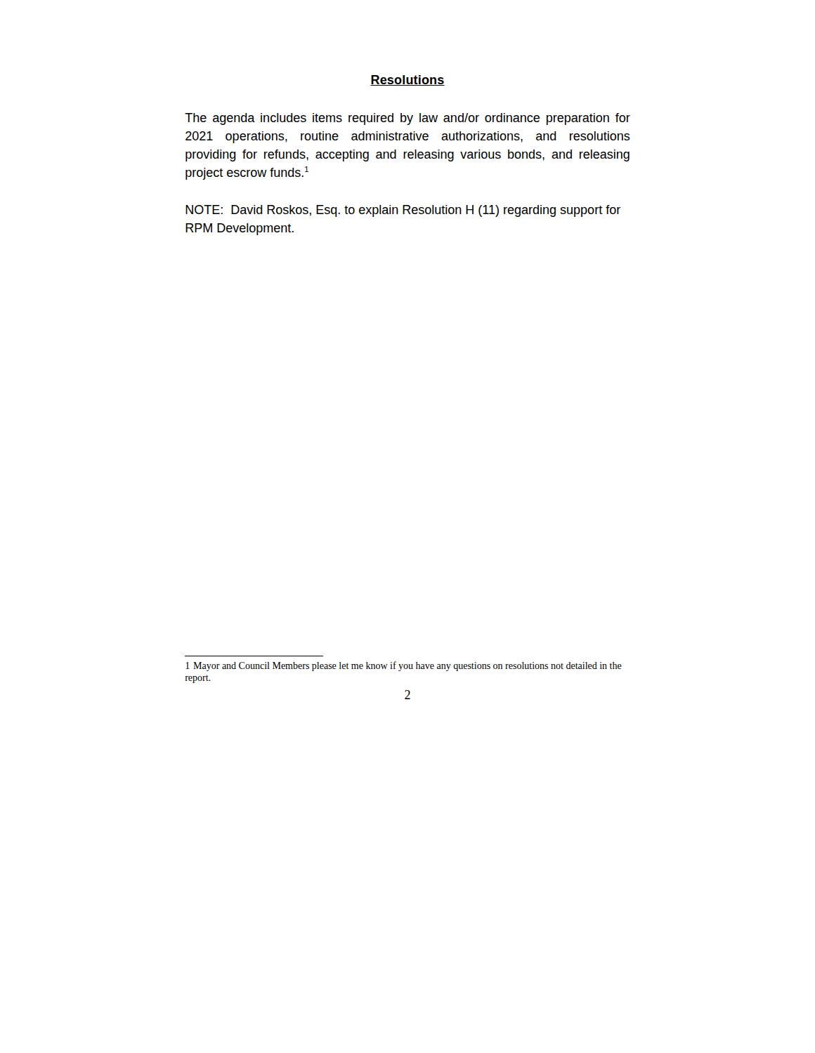Resolutions
The agenda includes items required by law and/or ordinance preparation for 2021 operations, routine administrative authorizations, and resolutions providing for refunds, accepting and releasing various bonds, and releasing project escrow funds.1
NOTE: David Roskos, Esq. to explain Resolution H (11) regarding support for RPM Development.
1 Mayor and Council Members please let me know if you have any questions on resolutions not detailed in the report.
2